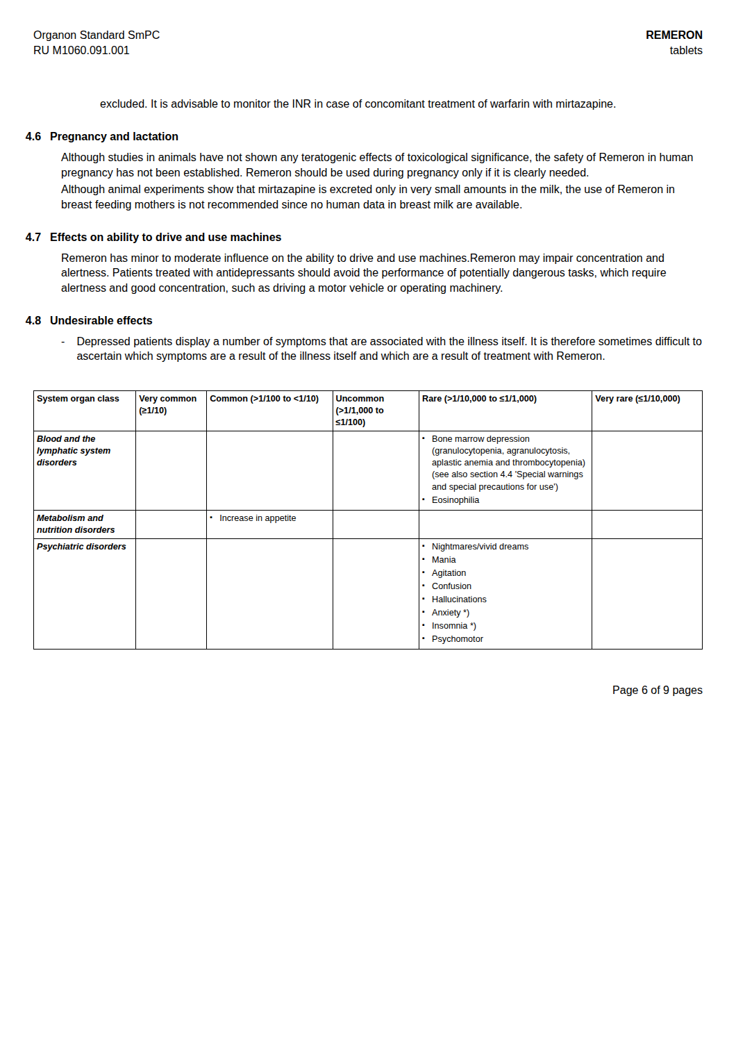Organon Standard SmPC
RU M1060.091.001
REMERON
tablets
excluded. It is advisable to monitor the INR in case of concomitant treatment of warfarin with mirtazapine.
4.6 Pregnancy and lactation
Although studies in animals have not shown any teratogenic effects of toxicological significance, the safety of Remeron in human pregnancy has not been established. Remeron should be used during pregnancy only if it is clearly needed.
Although animal experiments show that mirtazapine is excreted only in very small amounts in the milk, the use of Remeron in breast feeding mothers is not recommended since no human data in breast milk are available.
4.7 Effects on ability to drive and use machines
Remeron has minor to moderate influence on the ability to drive and use machines.Remeron may impair concentration and alertness. Patients treated with antidepressants should avoid the performance of potentially dangerous tasks, which require alertness and good concentration, such as driving a motor vehicle or operating machinery.
4.8 Undesirable effects
Depressed patients display a number of symptoms that are associated with the illness itself. It is therefore sometimes difficult to ascertain which symptoms are a result of the illness itself and which are a result of treatment with Remeron.
| System organ class | Very common (≥1/10) | Common (>1/100 to <1/10) | Uncommon (>1/1,000 to ≤1/100) | Rare (>1/10,000 to ≤1/1,000) | Very rare (≤1/10,000) |
| --- | --- | --- | --- | --- | --- |
| Blood and the lymphatic system disorders | | | | Bone marrow depression (granulocytopenia, agranulocytosis, aplastic anemia and thrombocytopenia) (see also section 4.4 'Special warnings and special precautions for use') Eosinophilia | |
| Metabolism and nutrition disorders | | Increase in appetite | | | |
| Psychiatric disorders | | | | Nightmares/vivid dreams Mania Agitation Confusion Hallucinations Anxiety *) Insomnia *) Psychomotor | |
Page 6 of 9 pages